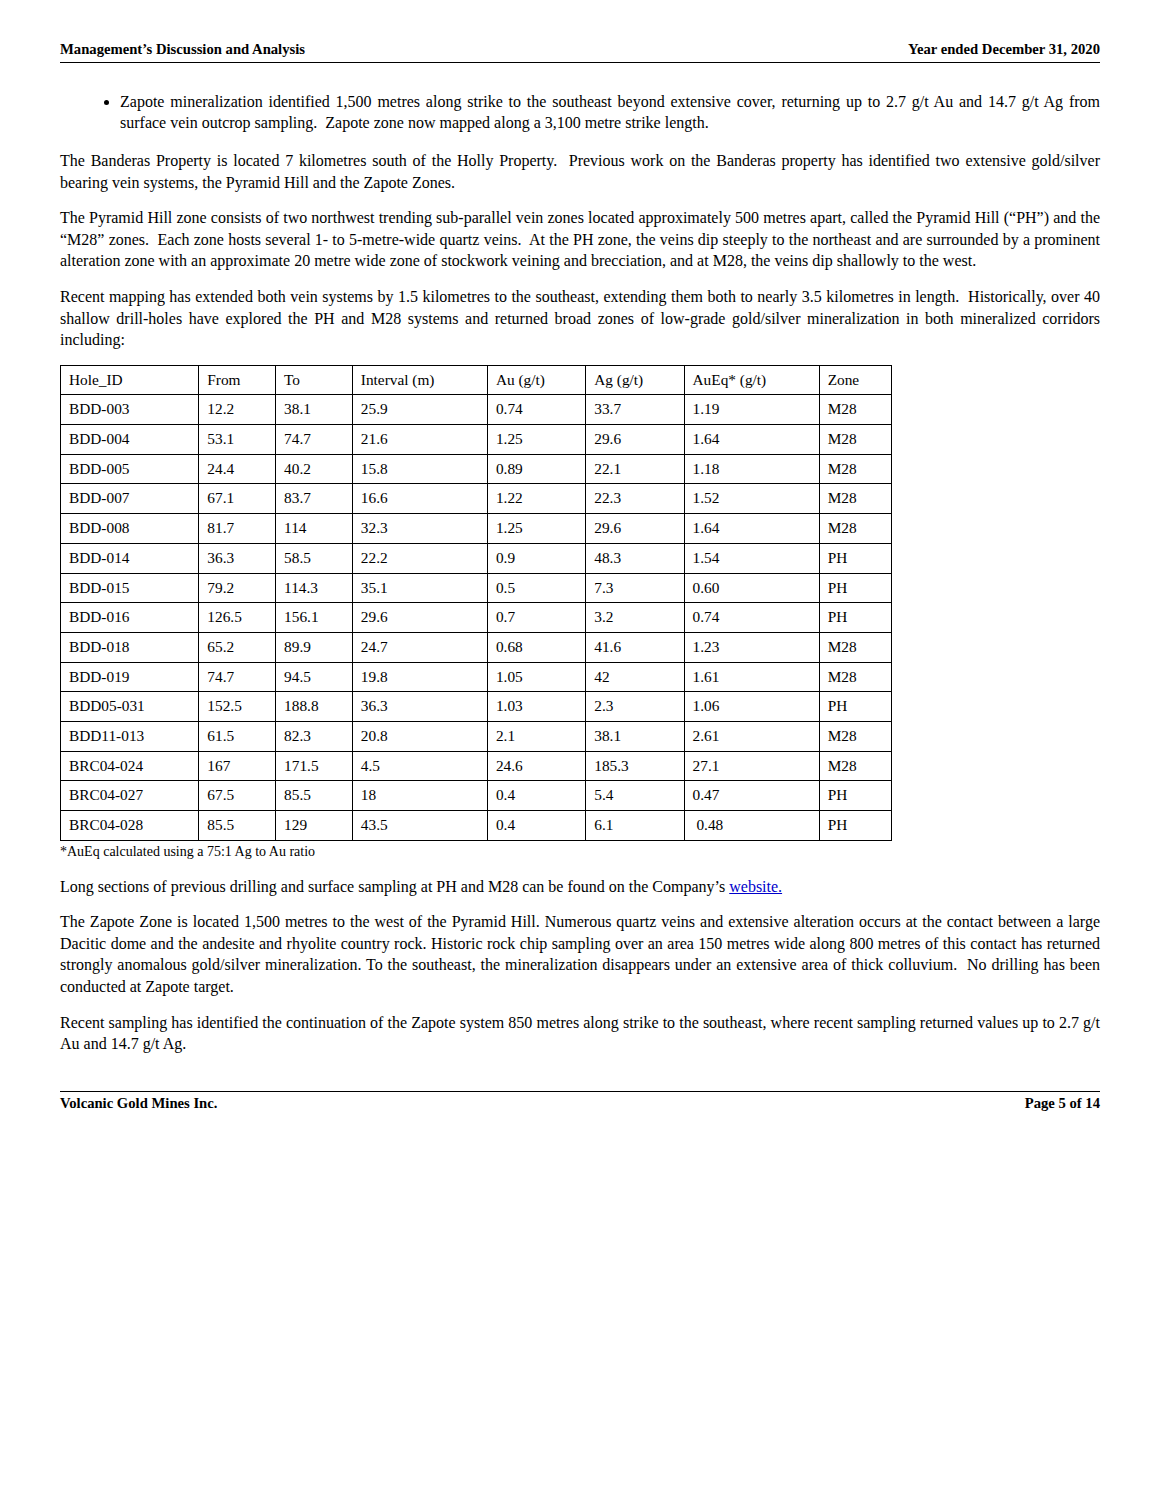Management’s Discussion and Analysis Year ended December 31, 2020
Zapote mineralization identified 1,500 metres along strike to the southeast beyond extensive cover, returning up to 2.7 g/t Au and 14.7 g/t Ag from surface vein outcrop sampling. Zapote zone now mapped along a 3,100 metre strike length.
The Banderas Property is located 7 kilometres south of the Holly Property. Previous work on the Banderas property has identified two extensive gold/silver bearing vein systems, the Pyramid Hill and the Zapote Zones.
The Pyramid Hill zone consists of two northwest trending sub-parallel vein zones located approximately 500 metres apart, called the Pyramid Hill (“PH”) and the “M28” zones. Each zone hosts several 1- to 5-metre-wide quartz veins. At the PH zone, the veins dip steeply to the northeast and are surrounded by a prominent alteration zone with an approximate 20 metre wide zone of stockwork veining and brecciation, and at M28, the veins dip shallowly to the west.
Recent mapping has extended both vein systems by 1.5 kilometres to the southeast, extending them both to nearly 3.5 kilometres in length. Historically, over 40 shallow drill-holes have explored the PH and M28 systems and returned broad zones of low-grade gold/silver mineralization in both mineralized corridors including:
| Hole_ID | From | To | Interval (m) | Au (g/t) | Ag (g/t) | AuEq* (g/t) | Zone |
| --- | --- | --- | --- | --- | --- | --- | --- |
| BDD-003 | 12.2 | 38.1 | 25.9 | 0.74 | 33.7 | 1.19 | M28 |
| BDD-004 | 53.1 | 74.7 | 21.6 | 1.25 | 29.6 | 1.64 | M28 |
| BDD-005 | 24.4 | 40.2 | 15.8 | 0.89 | 22.1 | 1.18 | M28 |
| BDD-007 | 67.1 | 83.7 | 16.6 | 1.22 | 22.3 | 1.52 | M28 |
| BDD-008 | 81.7 | 114 | 32.3 | 1.25 | 29.6 | 1.64 | M28 |
| BDD-014 | 36.3 | 58.5 | 22.2 | 0.9 | 48.3 | 1.54 | PH |
| BDD-015 | 79.2 | 114.3 | 35.1 | 0.5 | 7.3 | 0.60 | PH |
| BDD-016 | 126.5 | 156.1 | 29.6 | 0.7 | 3.2 | 0.74 | PH |
| BDD-018 | 65.2 | 89.9 | 24.7 | 0.68 | 41.6 | 1.23 | M28 |
| BDD-019 | 74.7 | 94.5 | 19.8 | 1.05 | 42 | 1.61 | M28 |
| BDD05-031 | 152.5 | 188.8 | 36.3 | 1.03 | 2.3 | 1.06 | PH |
| BDD11-013 | 61.5 | 82.3 | 20.8 | 2.1 | 38.1 | 2.61 | M28 |
| BRC04-024 | 167 | 171.5 | 4.5 | 24.6 | 185.3 | 27.1 | M28 |
| BRC04-027 | 67.5 | 85.5 | 18 | 0.4 | 5.4 | 0.47 | PH |
| BRC04-028 | 85.5 | 129 | 43.5 | 0.4 | 6.1 | 0.48 | PH |
*AuEq calculated using a 75:1 Ag to Au ratio
Long sections of previous drilling and surface sampling at PH and M28 can be found on the Company’s website.
The Zapote Zone is located 1,500 metres to the west of the Pyramid Hill. Numerous quartz veins and extensive alteration occurs at the contact between a large Dacitic dome and the andesite and rhyolite country rock. Historic rock chip sampling over an area 150 metres wide along 800 metres of this contact has returned strongly anomalous gold/silver mineralization. To the southeast, the mineralization disappears under an extensive area of thick colluvium. No drilling has been conducted at Zapote target.
Recent sampling has identified the continuation of the Zapote system 850 metres along strike to the southeast, where recent sampling returned values up to 2.7 g/t Au and 14.7 g/t Ag.
Volcanic Gold Mines Inc. Page 5 of 14